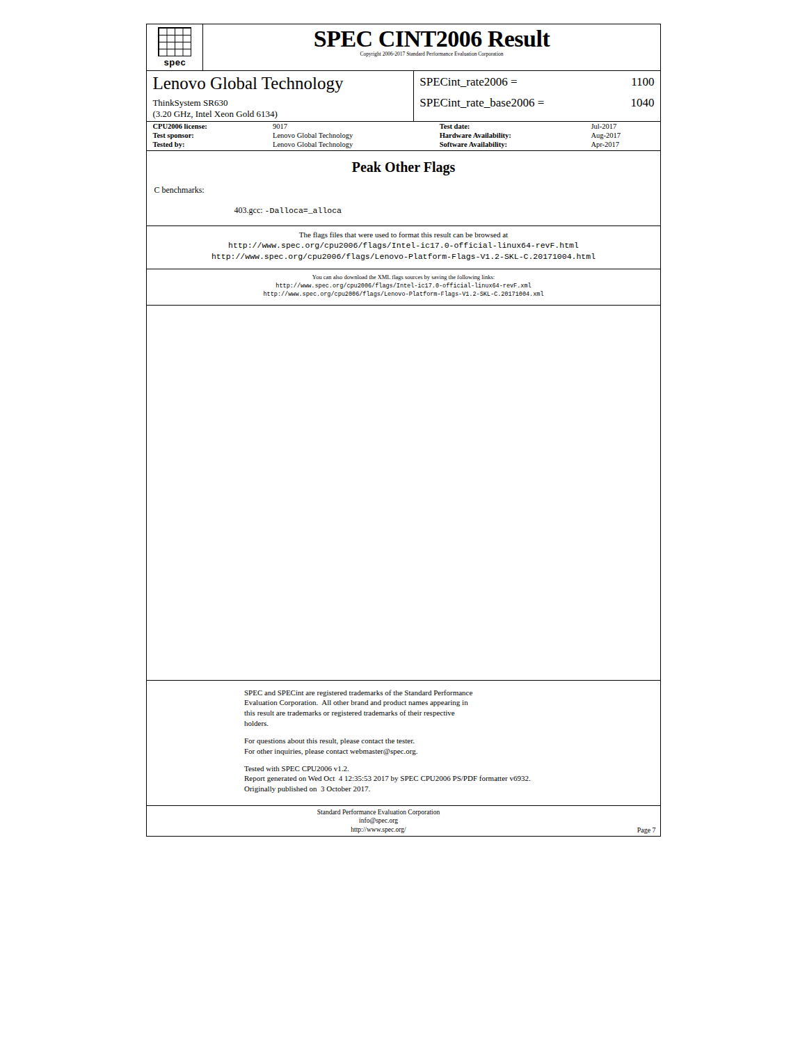spec
SPEC CINT2006 Result
Copyright 2006-2017 Standard Performance Evaluation Corporation
Lenovo Global Technology
ThinkSystem SR630
(3.20 GHz, Intel Xeon Gold 6134)
SPECint_rate2006 = 1100
SPECint_rate_base2006 = 1040
| CPU2006 license: | 9017 | Test date: | Jul-2017 |
| Test sponsor: | Lenovo Global Technology | Hardware Availability: | Aug-2017 |
| Tested by: | Lenovo Global Technology | Software Availability: | Apr-2017 |
Peak Other Flags
C benchmarks:
403.gcc: -Dalloca=_alloca
The flags files that were used to format this result can be browsed at
http://www.spec.org/cpu2006/flags/Intel-ic17.0-official-linux64-revF.html
http://www.spec.org/cpu2006/flags/Lenovo-Platform-Flags-V1.2-SKL-C.20171004.html
You can also download the XML flags sources by saving the following links:
http://www.spec.org/cpu2006/flags/Intel-ic17.0-official-linux64-revF.xml
http://www.spec.org/cpu2006/flags/Lenovo-Platform-Flags-V1.2-SKL-C.20171004.xml
SPEC and SPECint are registered trademarks of the Standard Performance
Evaluation Corporation. All other brand and product names appearing in
this result are trademarks or registered trademarks of their respective
holders.
For questions about this result, please contact the tester.
For other inquiries, please contact webmaster@spec.org.
Tested with SPEC CPU2006 v1.2.
Report generated on Wed Oct 4 12:35:53 2017 by SPEC CPU2006 PS/PDF formatter v6932.
Originally published on 3 October 2017.
Standard Performance Evaluation Corporation
info@spec.org
http://www.spec.org/
Page 7